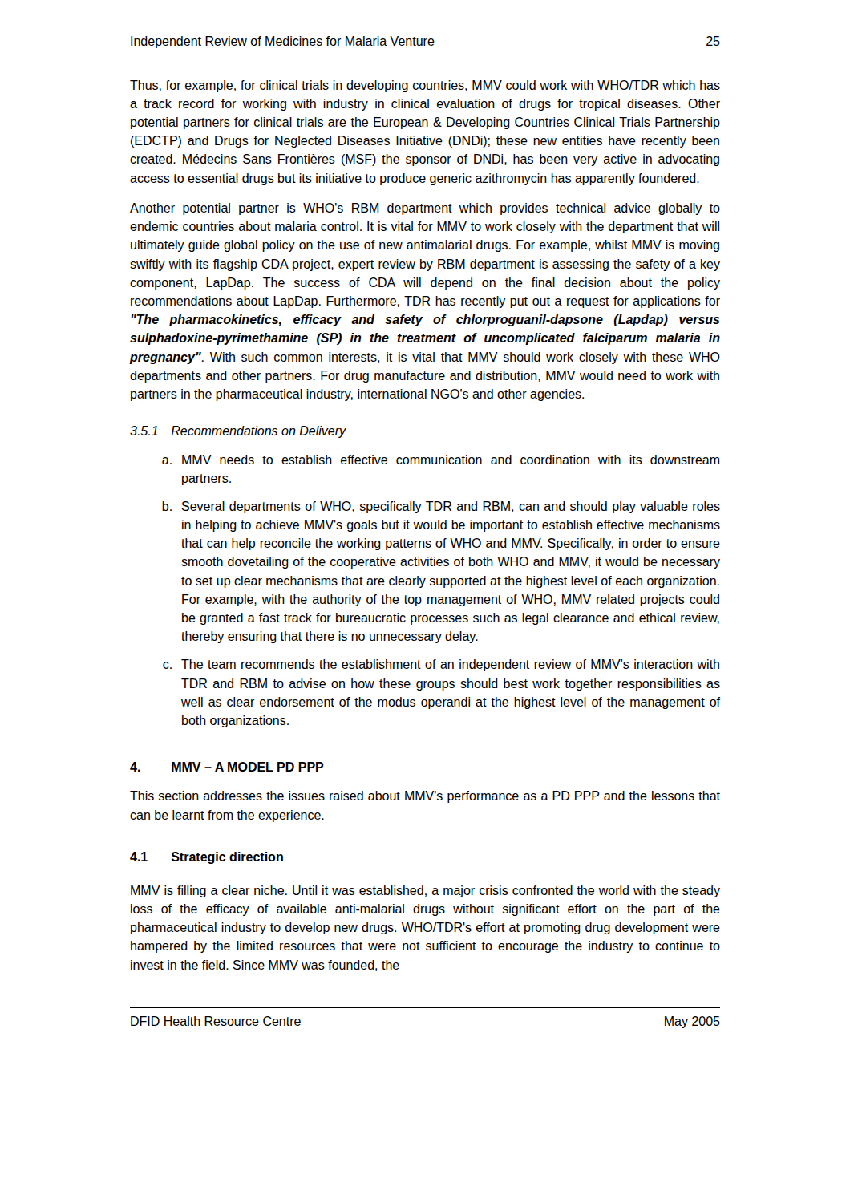Independent Review of Medicines for Malaria Venture 25
Thus, for example, for clinical trials in developing countries, MMV could work with WHO/TDR which has a track record for working with industry in clinical evaluation of drugs for tropical diseases. Other potential partners for clinical trials are the European & Developing Countries Clinical Trials Partnership (EDCTP) and Drugs for Neglected Diseases Initiative (DNDi); these new entities have recently been created. Médecins Sans Frontières (MSF) the sponsor of DNDi, has been very active in advocating access to essential drugs but its initiative to produce generic azithromycin has apparently foundered.
Another potential partner is WHO's RBM department which provides technical advice globally to endemic countries about malaria control. It is vital for MMV to work closely with the department that will ultimately guide global policy on the use of new antimalarial drugs. For example, whilst MMV is moving swiftly with its flagship CDA project, expert review by RBM department is assessing the safety of a key component, LapDap. The success of CDA will depend on the final decision about the policy recommendations about LapDap. Furthermore, TDR has recently put out a request for applications for "The pharmacokinetics, efficacy and safety of chlorproguanil-dapsone (Lapdap) versus sulphadoxine-pyrimethamine (SP) in the treatment of uncomplicated falciparum malaria in pregnancy". With such common interests, it is vital that MMV should work closely with these WHO departments and other partners. For drug manufacture and distribution, MMV would need to work with partners in the pharmaceutical industry, international NGO's and other agencies.
3.5.1 Recommendations on Delivery
MMV needs to establish effective communication and coordination with its downstream partners.
Several departments of WHO, specifically TDR and RBM, can and should play valuable roles in helping to achieve MMV's goals but it would be important to establish effective mechanisms that can help reconcile the working patterns of WHO and MMV. Specifically, in order to ensure smooth dovetailing of the cooperative activities of both WHO and MMV, it would be necessary to set up clear mechanisms that are clearly supported at the highest level of each organization. For example, with the authority of the top management of WHO, MMV related projects could be granted a fast track for bureaucratic processes such as legal clearance and ethical review, thereby ensuring that there is no unnecessary delay.
The team recommends the establishment of an independent review of MMV's interaction with TDR and RBM to advise on how these groups should best work together responsibilities as well as clear endorsement of the modus operandi at the highest level of the management of both organizations.
4. MMV – A MODEL PD PPP
This section addresses the issues raised about MMV's performance as a PD PPP and the lessons that can be learnt from the experience.
4.1 Strategic direction
MMV is filling a clear niche. Until it was established, a major crisis confronted the world with the steady loss of the efficacy of available anti-malarial drugs without significant effort on the part of the pharmaceutical industry to develop new drugs. WHO/TDR's effort at promoting drug development were hampered by the limited resources that were not sufficient to encourage the industry to continue to invest in the field. Since MMV was founded, the
DFID Health Resource Centre May 2005